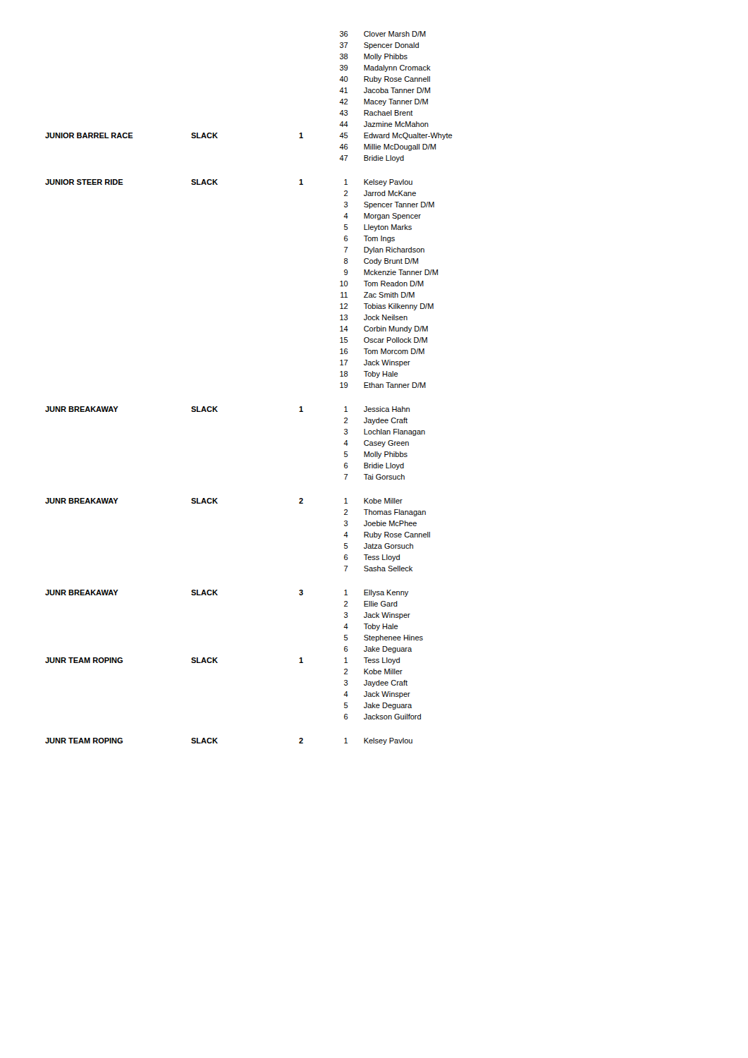| | | | 36 | Clover Marsh D/M |
| | | | 37 | Spencer Donald |
| | | | 38 | Molly Phibbs |
| | | | 39 | Madalynn Cromack |
| | | | 40 | Ruby Rose Cannell |
| | | | 41 | Jacoba Tanner D/M |
| | | | 42 | Macey Tanner D/M |
| | | | 43 | Rachael Brent |
| | | | 44 | Jazmine McMahon |
| JUNIOR BARREL RACE | SLACK | 1 | 45 | Edward McQualter-Whyte |
| | | | 46 | Millie McDougall D/M |
| | | | 47 | Bridie Lloyd |
| JUNIOR STEER RIDE | SLACK | 1 | 1 | Kelsey Pavlou |
| | | | 2 | Jarrod McKane |
| | | | 3 | Spencer Tanner D/M |
| | | | 4 | Morgan Spencer |
| | | | 5 | Lleyton Marks |
| | | | 6 | Tom Ings |
| | | | 7 | Dylan Richardson |
| | | | 8 | Cody Brunt D/M |
| | | | 9 | Mckenzie Tanner D/M |
| | | | 10 | Tom Readon D/M |
| | | | 11 | Zac Smith D/M |
| | | | 12 | Tobias Kilkenny D/M |
| | | | 13 | Jock Neilsen |
| | | | 14 | Corbin Mundy D/M |
| | | | 15 | Oscar Pollock D/M |
| | | | 16 | Tom Morcom D/M |
| | | | 17 | Jack Winsper |
| | | | 18 | Toby Hale |
| | | | 19 | Ethan Tanner D/M |
| JUNR BREAKAWAY | SLACK | 1 | 1 | Jessica Hahn |
| | | | 2 | Jaydee Craft |
| | | | 3 | Lochlan Flanagan |
| | | | 4 | Casey Green |
| | | | 5 | Molly Phibbs |
| | | | 6 | Bridie Lloyd |
| | | | 7 | Tai Gorsuch |
| JUNR BREAKAWAY | SLACK | 2 | 1 | Kobe Miller |
| | | | 2 | Thomas Flanagan |
| | | | 3 | Joebie McPhee |
| | | | 4 | Ruby Rose Cannell |
| | | | 5 | Jatza Gorsuch |
| | | | 6 | Tess Lloyd |
| | | | 7 | Sasha Selleck |
| JUNR BREAKAWAY | SLACK | 3 | 1 | Ellysa Kenny |
| | | | 2 | Ellie Gard |
| | | | 3 | Jack Winsper |
| | | | 4 | Toby Hale |
| | | | 5 | Stephenee Hines |
| | | | 6 | Jake Deguara |
| JUNR TEAM ROPING | SLACK | 1 | 1 | Tess Lloyd |
| | | | 2 | Kobe Miller |
| | | | 3 | Jaydee Craft |
| | | | 4 | Jack Winsper |
| | | | 5 | Jake Deguara |
| | | | 6 | Jackson Guilford |
| JUNR TEAM ROPING | SLACK | 2 | 1 | Kelsey Pavlou |